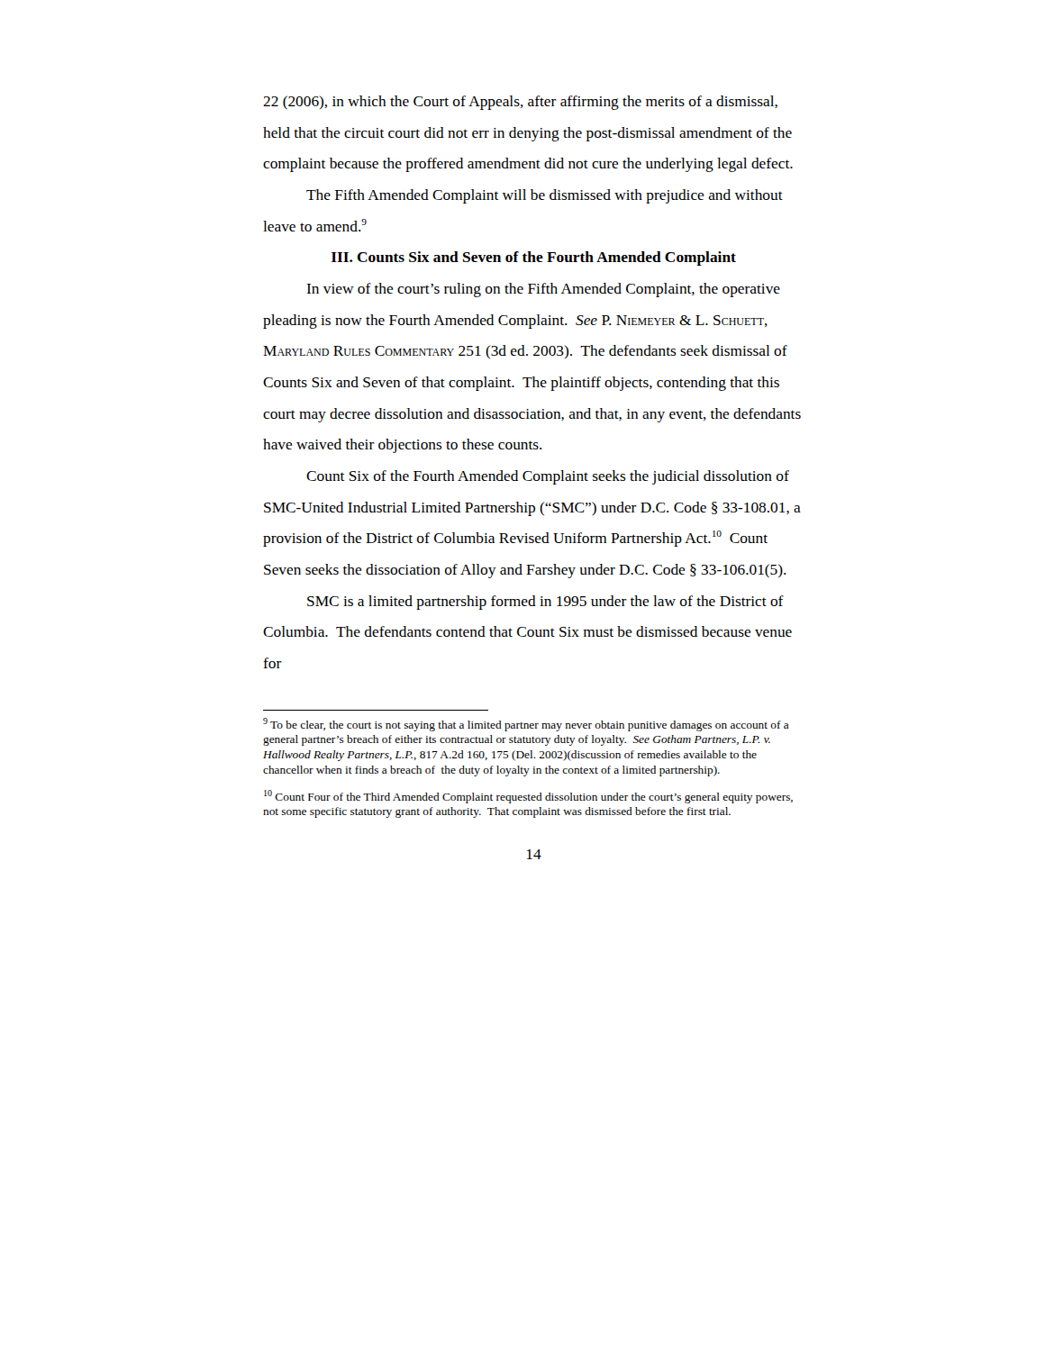22 (2006), in which the Court of Appeals, after affirming the merits of a dismissal, held that the circuit court did not err in denying the post-dismissal amendment of the complaint because the proffered amendment did not cure the underlying legal defect.
The Fifth Amended Complaint will be dismissed with prejudice and without leave to amend.9
III. Counts Six and Seven of the Fourth Amended Complaint
In view of the court’s ruling on the Fifth Amended Complaint, the operative pleading is now the Fourth Amended Complaint. See P. Niemeyer & L. Schuett, Maryland Rules Commentary 251 (3d ed. 2003). The defendants seek dismissal of Counts Six and Seven of that complaint. The plaintiff objects, contending that this court may decree dissolution and disassociation, and that, in any event, the defendants have waived their objections to these counts.
Count Six of the Fourth Amended Complaint seeks the judicial dissolution of SMC-United Industrial Limited Partnership (“SMC”) under D.C. Code § 33-108.01, a provision of the District of Columbia Revised Uniform Partnership Act.10 Count Seven seeks the dissociation of Alloy and Farshey under D.C. Code § 33-106.01(5).
SMC is a limited partnership formed in 1995 under the law of the District of Columbia. The defendants contend that Count Six must be dismissed because venue for
9 To be clear, the court is not saying that a limited partner may never obtain punitive damages on account of a general partner’s breach of either its contractual or statutory duty of loyalty. See Gotham Partners, L.P. v. Hallwood Realty Partners, L.P., 817 A.2d 160, 175 (Del. 2002)(discussion of remedies available to the chancellor when it finds a breach of the duty of loyalty in the context of a limited partnership).
10 Count Four of the Third Amended Complaint requested dissolution under the court’s general equity powers, not some specific statutory grant of authority. That complaint was dismissed before the first trial.
14